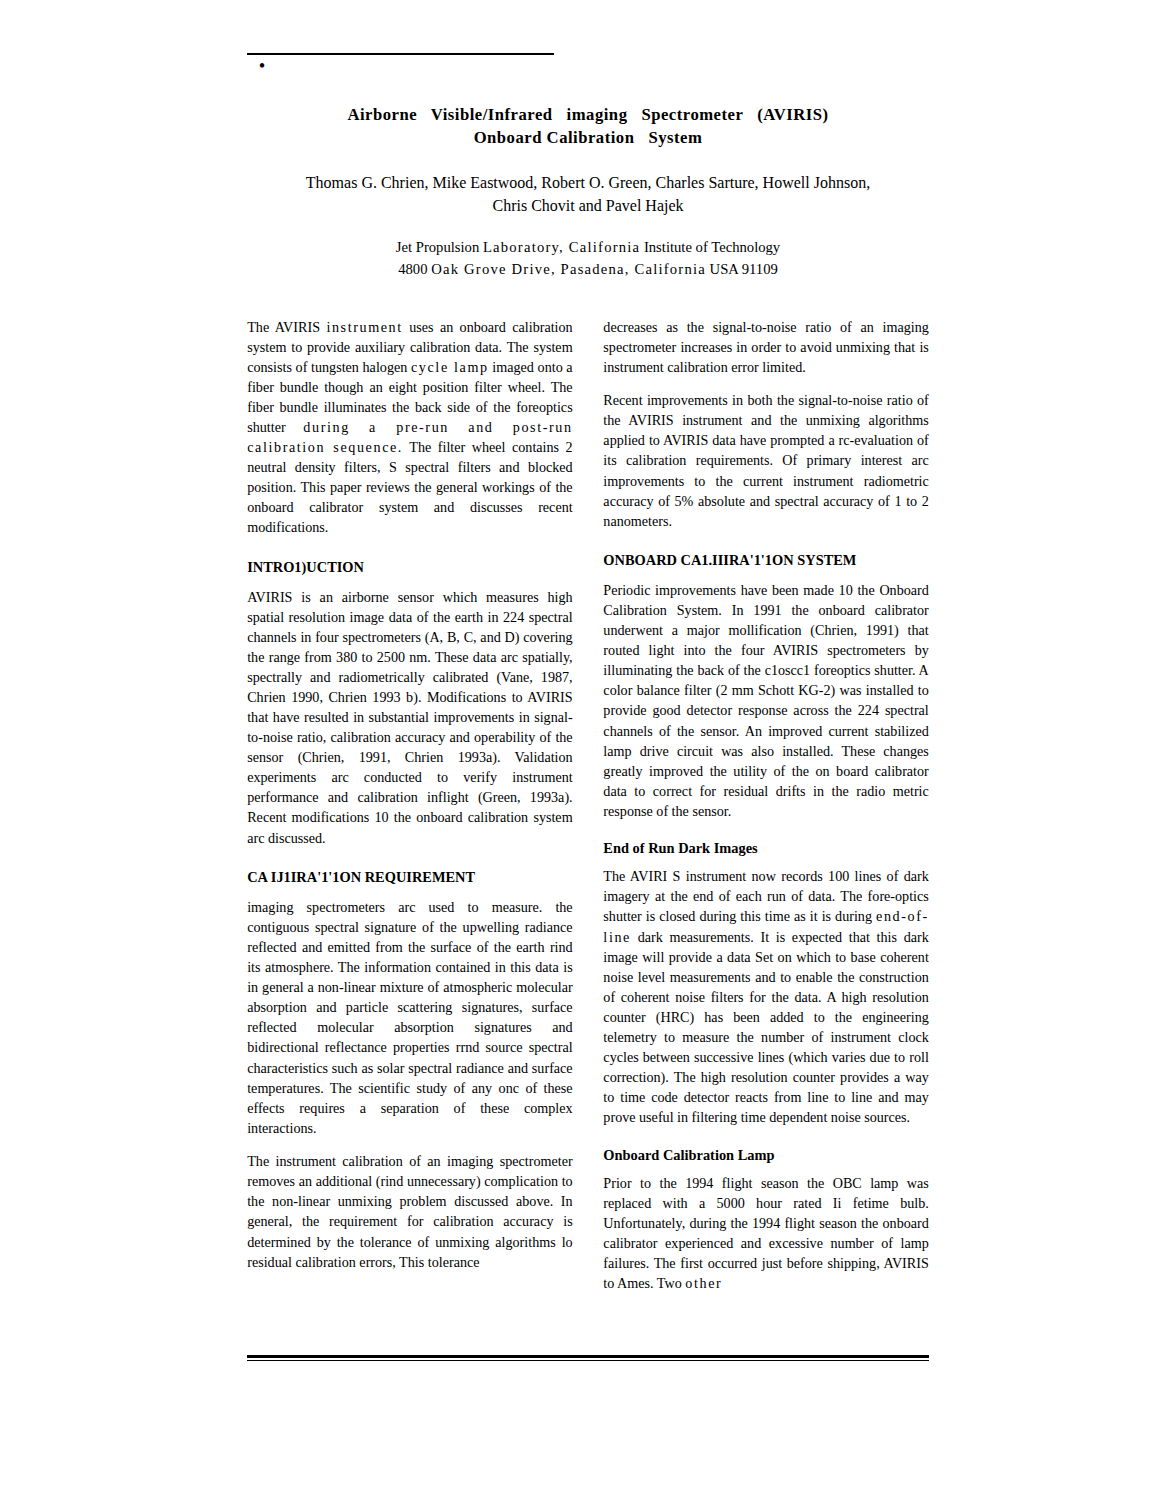•
Airborne Visible/Infrared imaging Spectrometer (AVIRIS)
Onboard Calibration System
Thomas G. Chrien, Mike Eastwood, Robert O. Green, Charles Sarture, Howell Johnson,
Chris Chovit and Pavel Hajek
Jet Propulsion Laboratory, California Institute of Technology
4800 Oak Grove Drive, Pasadena, California USA 91109
The AVIRIS instrument uses an onboard calibration system to provide auxiliary calibration data. The system consists of tungsten halogen cycle lamp imaged onto a fiber bundle though an eight position filter wheel. The fiber bundle illuminates the back side of the foreoptics shutter during a pre-run and post-run calibration sequence. The filter wheel contains 2 neutral density filters, S spectral filters and blocked position. This paper reviews the general workings of the onboard calibrator system and discusses recent modifications.
INTRO1)UCTION
AVIRIS is an airborne sensor which measures high spatial resolution image data of the earth in 224 spectral channels in four spectrometers (A, B, C, and D) covering the range from 380 to 2500 nm. These data arc spatially, spectrally and radiometrically calibrated (Vane, 1987, Chrien 1990, Chrien 1993 b). Modifications to AVIRIS that have resulted in substantial improvements in signal-to-noise ratio, calibration accuracy and operability of the sensor (Chrien, 1991, Chrien 1993a). Validation experiments arc conducted to verify instrument performance and calibration inflight (Green, 1993a). Recent modifications 10 the onboard calibration system arc discussed.
CA IJ1IRA'1'1ON REQUIREMENT
imaging spectrometers arc used to measure. the contiguous spectral signature of the upwelling radiance reflected and emitted from the surface of the earth rind its atmosphere. The information contained in this data is in general a non-linear mixture of atmospheric molecular absorption and particle scattering signatures, surface reflected molecular absorption signatures and bidirectional reflectance properties rrnd source spectral characteristics such as solar spectral radiance and surface temperatures. The scientific study of any onc of these effects requires a separation of these complex interactions.
The instrument calibration of an imaging spectrometer removes an additional (rind unnecessary) complication to the non-linear unmixing problem discussed above. In general, the requirement for calibration accuracy is determined by the tolerance of unmixing algorithms lo residual calibration errors, This tolerance
decreases as the signal-to-noise ratio of an imaging spectrometer increases in order to avoid unmixing that is instrument calibration error limited.
Recent improvements in both the signal-to-noise ratio of the AVIRIS instrument and the unmixing algorithms applied to AVIRIS data have prompted a rc-evaluation of its calibration requirements. Of primary interest arc improvements to the current instrument radiometric accuracy of 5% absolute and spectral accuracy of 1 to 2 nanometers.
ONBOARD CA1.IIIRA'1'1ON SYSTEM
Periodic improvements have been made 10 the Onboard Calibration System. In 1991 the onboard calibrator underwent a major mollification (Chrien, 1991) that routed light into the four AVIRIS spectrometers by illuminating the back of the c1oscc1 foreoptics shutter. A color balance filter (2 mm Schott KG-2) was installed to provide good detector response across the 224 spectral channels of the sensor. An improved current stabilized lamp drive circuit was also installed. These changes greatly improved the utility of the on board calibrator data to correct for residual drifts in the radio metric response of the sensor.
End of Run Dark Images
The AVIRI S instrument now records 100 lines of dark imagery at the end of each run of data. The fore-optics shutter is closed during this time as it is during end-of-line dark measurements. It is expected that this dark image will provide a data Set on which to base coherent noise level measurements and to enable the construction of coherent noise filters for the data. A high resolution counter (HRC) has been added to the engineering telemetry to measure the number of instrument clock cycles between successive lines (which varies due to roll correction). The high resolution counter provides a way to time code detector reacts from line to line and may prove useful in filtering time dependent noise sources.
Onboard Calibration Lamp
Prior to the 1994 flight season the OBC lamp was replaced with a 5000 hour rated Ii fetime bulb. Unfortunately, during the 1994 flight season the onboard calibrator experienced and excessive number of lamp failures. The first occurred just before shipping, AVIRIS to Ames. Two other